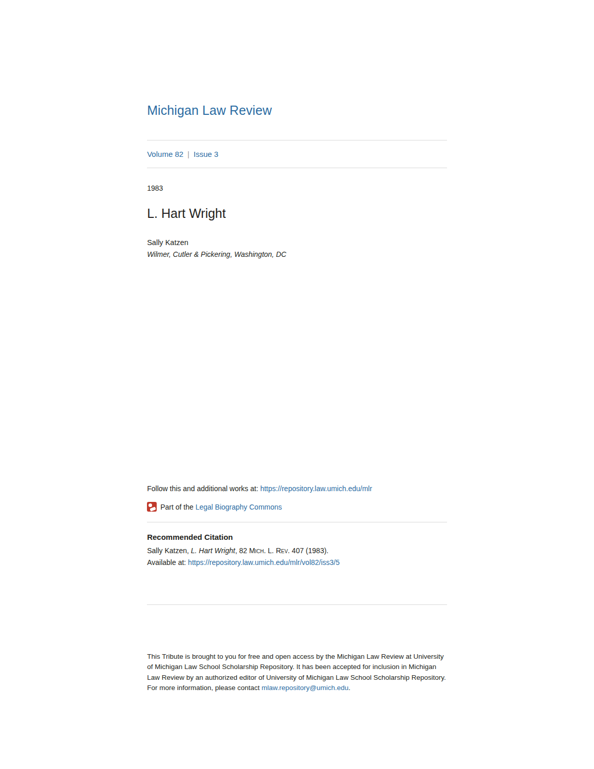Michigan Law Review
Volume 82|Issue 3
1983
L. Hart Wright
Sally Katzen
Wilmer, Cutler & Pickering, Washington, DC
Follow this and additional works at: https://repository.law.umich.edu/mlr
Part of the Legal Biography Commons
Recommended Citation
Sally Katzen, L. Hart Wright, 82 Mich. L. Rev. 407 (1983).
Available at: https://repository.law.umich.edu/mlr/vol82/iss3/5
This Tribute is brought to you for free and open access by the Michigan Law Review at University of Michigan Law School Scholarship Repository. It has been accepted for inclusion in Michigan Law Review by an authorized editor of University of Michigan Law School Scholarship Repository. For more information, please contact mlaw.repository@umich.edu.